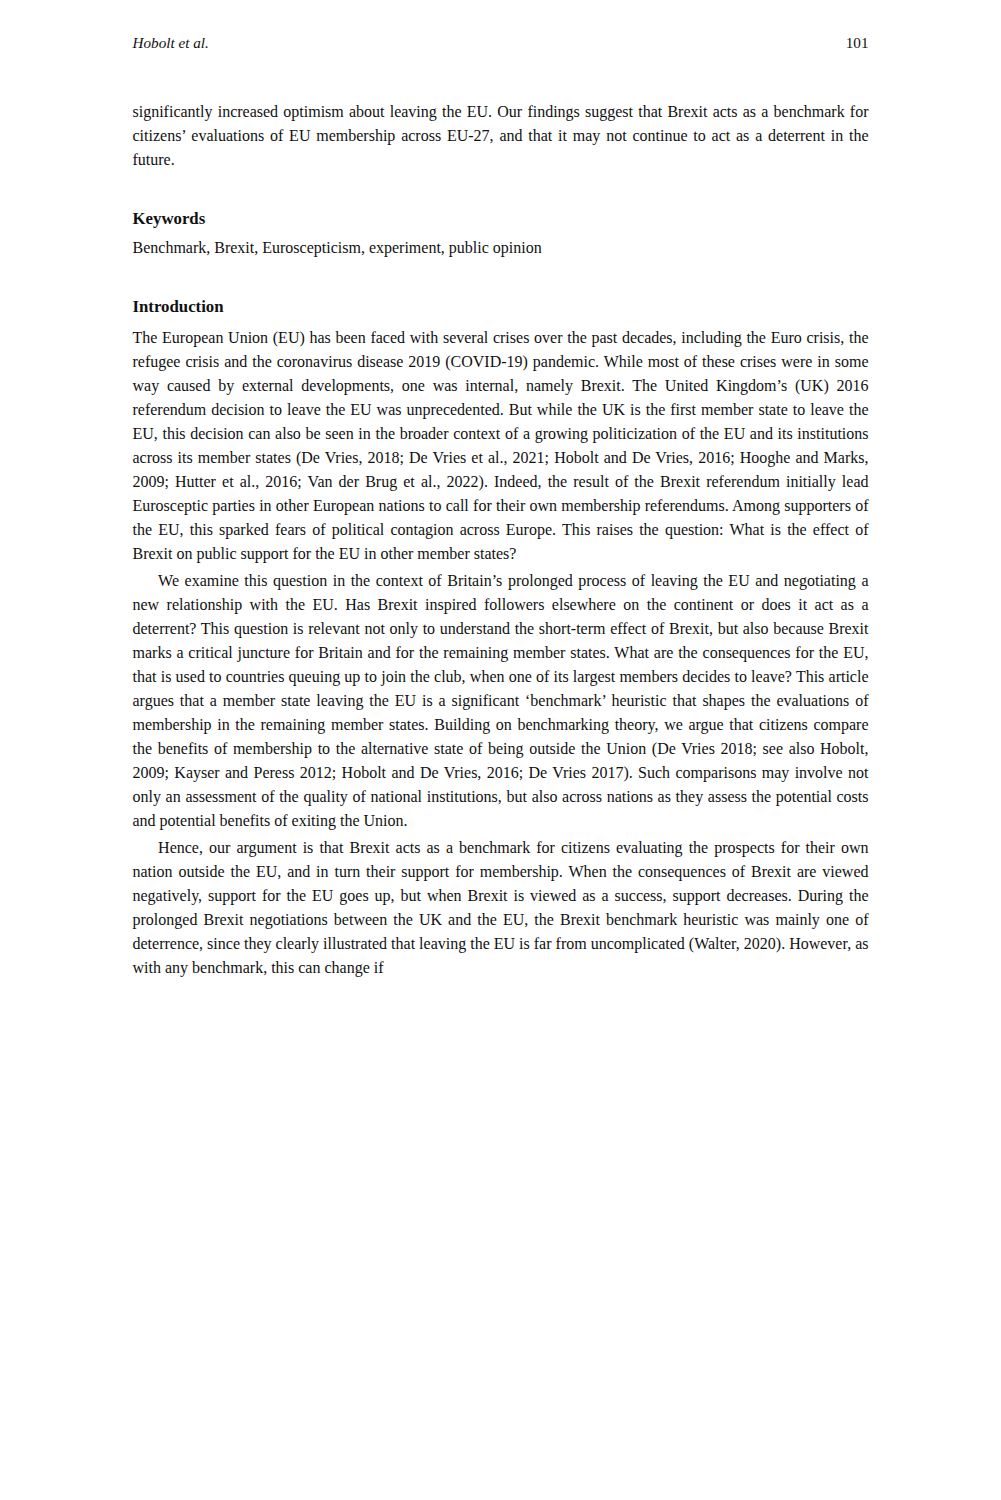Hobolt et al. 101
significantly increased optimism about leaving the EU. Our findings suggest that Brexit acts as a benchmark for citizens’ evaluations of EU membership across EU-27, and that it may not continue to act as a deterrent in the future.
Keywords
Benchmark, Brexit, Euroscepticism, experiment, public opinion
Introduction
The European Union (EU) has been faced with several crises over the past decades, including the Euro crisis, the refugee crisis and the coronavirus disease 2019 (COVID-19) pandemic. While most of these crises were in some way caused by external developments, one was internal, namely Brexit. The United Kingdom’s (UK) 2016 referendum decision to leave the EU was unprecedented. But while the UK is the first member state to leave the EU, this decision can also be seen in the broader context of a growing politicization of the EU and its institutions across its member states (De Vries, 2018; De Vries et al., 2021; Hobolt and De Vries, 2016; Hooghe and Marks, 2009; Hutter et al., 2016; Van der Brug et al., 2022). Indeed, the result of the Brexit referendum initially lead Eurosceptic parties in other European nations to call for their own membership referendums. Among supporters of the EU, this sparked fears of political contagion across Europe. This raises the question: What is the effect of Brexit on public support for the EU in other member states?
We examine this question in the context of Britain’s prolonged process of leaving the EU and negotiating a new relationship with the EU. Has Brexit inspired followers elsewhere on the continent or does it act as a deterrent? This question is relevant not only to understand the short-term effect of Brexit, but also because Brexit marks a critical juncture for Britain and for the remaining member states. What are the consequences for the EU, that is used to countries queuing up to join the club, when one of its largest members decides to leave? This article argues that a member state leaving the EU is a significant ‘benchmark’ heuristic that shapes the evaluations of membership in the remaining member states. Building on benchmarking theory, we argue that citizens compare the benefits of membership to the alternative state of being outside the Union (De Vries 2018; see also Hobolt, 2009; Kayser and Peress 2012; Hobolt and De Vries, 2016; De Vries 2017). Such comparisons may involve not only an assessment of the quality of national institutions, but also across nations as they assess the potential costs and potential benefits of exiting the Union.
Hence, our argument is that Brexit acts as a benchmark for citizens evaluating the prospects for their own nation outside the EU, and in turn their support for membership. When the consequences of Brexit are viewed negatively, support for the EU goes up, but when Brexit is viewed as a success, support decreases. During the prolonged Brexit negotiations between the UK and the EU, the Brexit benchmark heuristic was mainly one of deterrence, since they clearly illustrated that leaving the EU is far from uncomplicated (Walter, 2020). However, as with any benchmark, this can change if